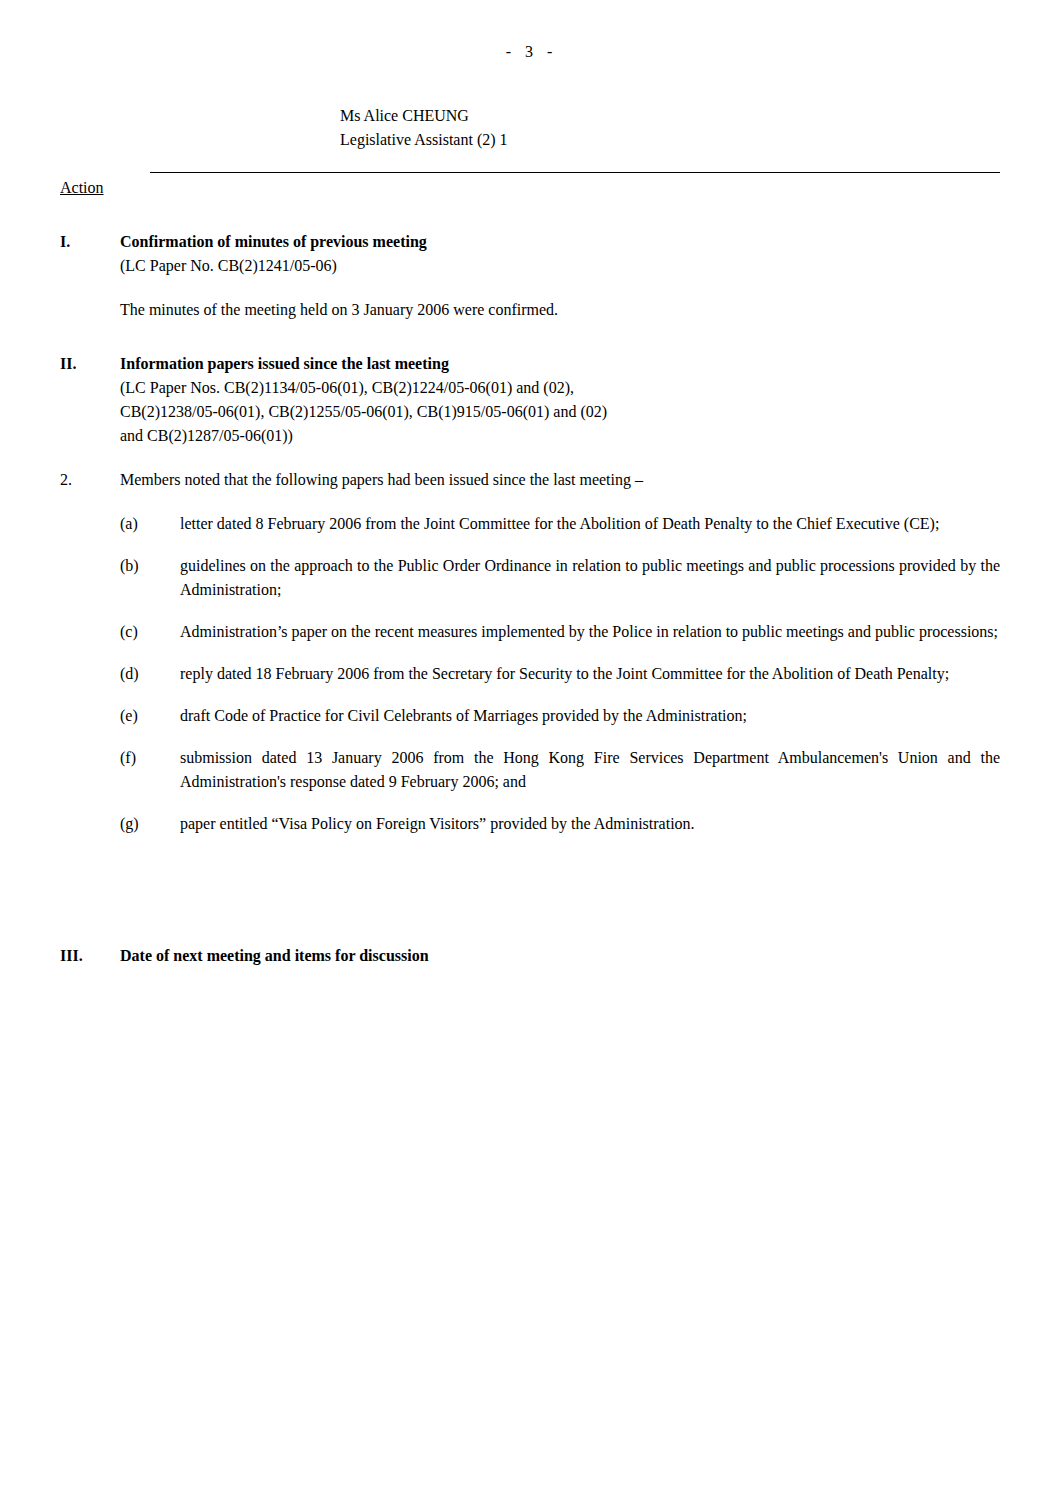- 3 -
Ms Alice CHEUNG
Legislative Assistant (2) 1
Action
I.
Confirmation of minutes of previous meeting
(LC Paper No. CB(2)1241/05-06)
The minutes of the meeting held on 3 January 2006 were confirmed.
II.
Information papers issued since the last meeting
(LC Paper Nos. CB(2)1134/05-06(01), CB(2)1224/05-06(01) and (02),
CB(2)1238/05-06(01), CB(2)1255/05-06(01), CB(1)915/05-06(01) and (02)
and CB(2)1287/05-06(01))
2.
Members noted that the following papers had been issued since the last meeting –
(a)
letter dated 8 February 2006 from the Joint Committee for the Abolition of Death Penalty to the Chief Executive (CE);
(b)
guidelines on the approach to the Public Order Ordinance in relation to public meetings and public processions provided by the Administration;
(c)
Administration’s paper on the recent measures implemented by the Police in relation to public meetings and public processions;
(d)
reply dated 18 February 2006 from the Secretary for Security to the Joint Committee for the Abolition of Death Penalty;
(e)
draft Code of Practice for Civil Celebrants of Marriages provided by the Administration;
(f)
submission dated 13 January 2006 from the Hong Kong Fire Services Department Ambulancemen's Union and the Administration's response dated 9 February 2006; and
(g)
paper entitled “Visa Policy on Foreign Visitors” provided by the Administration.
III.
Date of next meeting and items for discussion